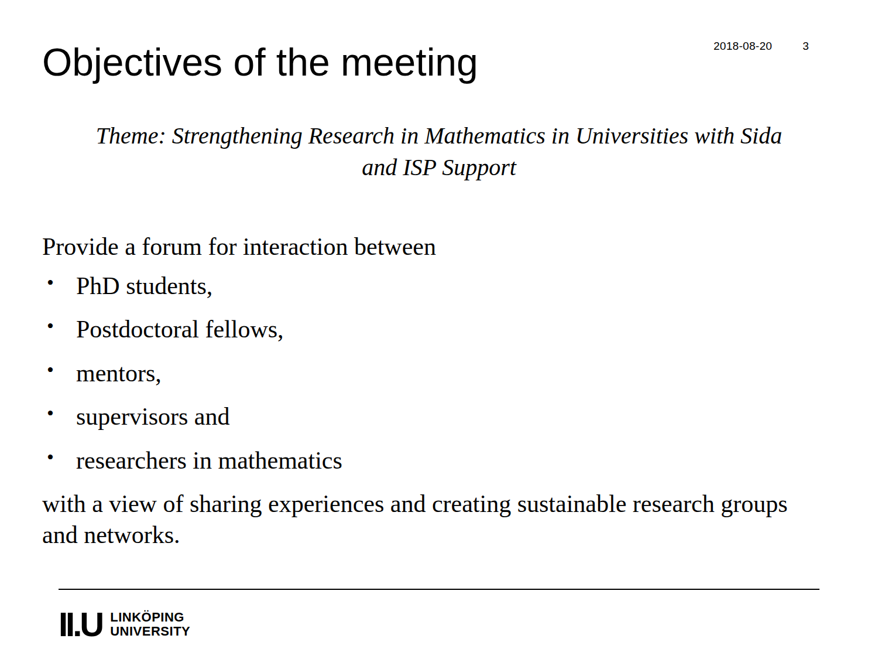2018-08-203
Objectives of the meeting
Theme: Strengthening Research in Mathematics in Universities with Sida and ISP Support
Provide a forum for interaction between
PhD students,
Postdoctoral fellows,
mentors,
supervisors and
researchers in mathematics
with a view of sharing experiences and creating sustainable research groups and networks.
II.U
LINKÖPING
UNIVERSITY